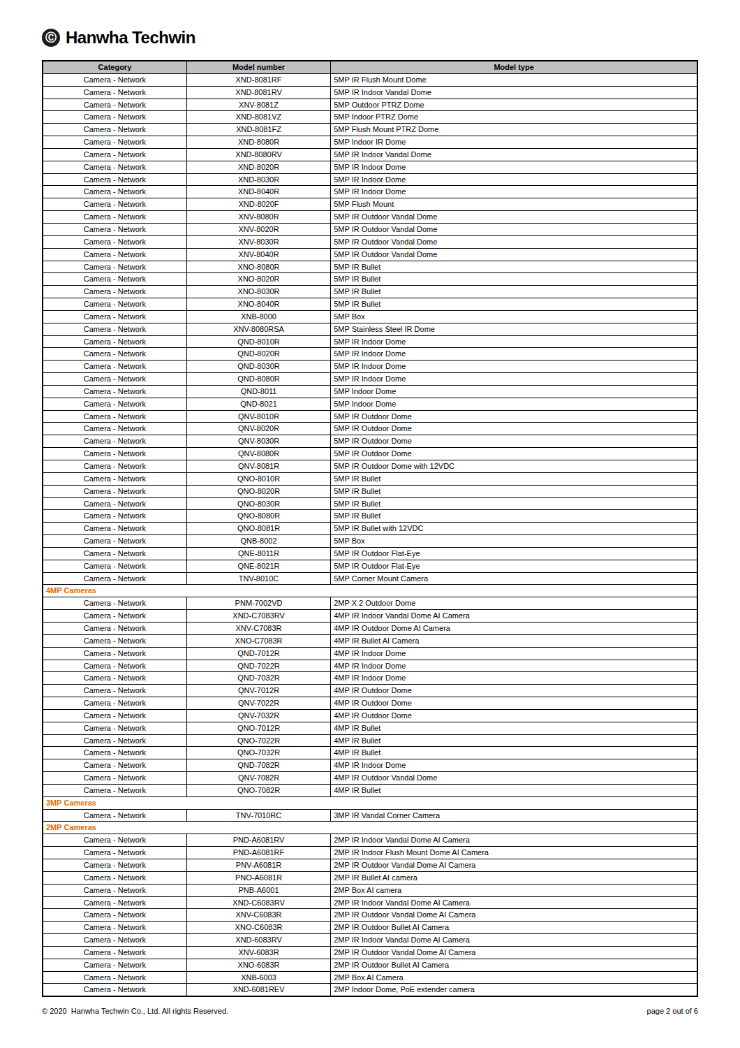Ⓒ
Hanwha Techwin
| Category | Model number | Model type |
| --- | --- | --- |
| Camera - Network | XND-8081RF | 5MP IR Flush Mount Dome |
| Camera - Network | XND-8081RV | 5MP IR Indoor Vandal Dome |
| Camera - Network | XNV-8081Z | 5MP Outdoor PTRZ Dome |
| Camera - Network | XND-8081VZ | 5MP Indoor PTRZ Dome |
| Camera - Network | XND-8081FZ | 5MP Flush Mount PTRZ Dome |
| Camera - Network | XND-8080R | 5MP Indoor IR Dome |
| Camera - Network | XND-8080RV | 5MP IR Indoor Vandal Dome |
| Camera - Network | XND-8020R | 5MP IR Indoor Dome |
| Camera - Network | XND-8030R | 5MP IR Indoor Dome |
| Camera - Network | XND-8040R | 5MP IR Indoor Dome |
| Camera - Network | XND-8020F | 5MP Flush Mount |
| Camera - Network | XNV-8080R | 5MP IR Outdoor Vandal Dome |
| Camera - Network | XNV-8020R | 5MP IR Outdoor Vandal Dome |
| Camera - Network | XNV-8030R | 5MP IR Outdoor Vandal Dome |
| Camera - Network | XNV-8040R | 5MP IR Outdoor Vandal Dome |
| Camera - Network | XNO-8080R | 5MP IR Bullet |
| Camera - Network | XNO-8020R | 5MP IR Bullet |
| Camera - Network | XNO-8030R | 5MP IR Bullet |
| Camera - Network | XNO-8040R | 5MP IR Bullet |
| Camera - Network | XNB-8000 | 5MP Box |
| Camera - Network | XNV-8080RSA | 5MP Stainless Steel IR Dome |
| Camera - Network | QND-8010R | 5MP IR Indoor Dome |
| Camera - Network | QND-8020R | 5MP IR Indoor Dome |
| Camera - Network | QND-8030R | 5MP IR Indoor Dome |
| Camera - Network | QND-8080R | 5MP IR Indoor Dome |
| Camera - Network | QND-8011 | 5MP Indoor Dome |
| Camera - Network | QND-8021 | 5MP Indoor Dome |
| Camera - Network | QNV-8010R | 5MP IR Outdoor Dome |
| Camera - Network | QNV-8020R | 5MP IR Outdoor Dome |
| Camera - Network | QNV-8030R | 5MP IR Outdoor Dome |
| Camera - Network | QNV-8080R | 5MP IR Outdoor Dome |
| Camera - Network | QNV-8081R | 5MP IR Outdoor Dome with 12VDC |
| Camera - Network | QNO-8010R | 5MP IR Bullet |
| Camera - Network | QNO-8020R | 5MP IR Bullet |
| Camera - Network | QNO-8030R | 5MP IR Bullet |
| Camera - Network | QNO-8080R | 5MP IR Bullet |
| Camera - Network | QNO-8081R | 5MP IR Bullet with 12VDC |
| Camera - Network | QNB-8002 | 5MP Box |
| Camera - Network | QNE-8011R | 5MP IR Outdoor Flat-Eye |
| Camera - Network | QNE-8021R | 5MP IR Outdoor Flat-Eye |
| Camera - Network | TNV-8010C | 5MP Corner Mount Camera |
| 4MP Cameras |
| Camera - Network | PNM-7002VD | 2MP X 2 Outdoor Dome |
| Camera - Network | XND-C7083RV | 4MP IR Indoor Vandal Dome AI Camera |
| Camera - Network | XNV-C7083R | 4MP IR Outdoor Dome AI Camera |
| Camera - Network | XNO-C7083R | 4MP IR Bullet AI Camera |
| Camera - Network | QND-7012R | 4MP IR Indoor Dome |
| Camera - Network | QND-7022R | 4MP IR Indoor Dome |
| Camera - Network | QND-7032R | 4MP IR Indoor Dome |
| Camera - Network | QNV-7012R | 4MP IR Outdoor Dome |
| Camera - Network | QNV-7022R | 4MP IR Outdoor Dome |
| Camera - Network | QNV-7032R | 4MP IR Outdoor Dome |
| Camera - Network | QNO-7012R | 4MP IR Bullet |
| Camera - Network | QNO-7022R | 4MP IR Bullet |
| Camera - Network | QNO-7032R | 4MP IR Bullet |
| Camera - Network | QND-7082R | 4MP IR Indoor Dome |
| Camera - Network | QNV-7082R | 4MP IR Outdoor Vandal Dome |
| Camera - Network | QNO-7082R | 4MP IR Bullet |
| 3MP Cameras |
| Camera - Network | TNV-7010RC | 3MP IR Vandal Corner Camera |
| 2MP Cameras |
| Camera - Network | PND-A6081RV | 2MP IR Indoor Vandal Dome AI Camera |
| Camera - Network | PND-A6081RF | 2MP IR Indoor Flush Mount Dome AI Camera |
| Camera - Network | PNV-A6081R | 2MP IR Outdoor Vandal Dome AI Camera |
| Camera - Network | PNO-A6081R | 2MP IR Bullet AI camera |
| Camera - Network | PNB-A6001 | 2MP Box AI camera |
| Camera - Network | XND-C6083RV | 2MP IR Indoor Vandal Dome AI Camera |
| Camera - Network | XNV-C6083R | 2MP IR Outdoor Vandal Dome AI Camera |
| Camera - Network | XNO-C6083R | 2MP IR Outdoor Bullet AI Camera |
| Camera - Network | XND-6083RV | 2MP IR Indoor Vandal Dome AI Camera |
| Camera - Network | XNV-6083R | 2MP IR Outdoor Vandal Dome AI Camera |
| Camera - Network | XNO-6083R | 2MP IR Outdoor Bullet AI Camera |
| Camera - Network | XNB-6003 | 2MP Box AI Camera |
| Camera - Network | XND-6081REV | 2MP Indoor Dome, PoE extender camera |
© 2020 Hanwha Techwin Co., Ltd. All rights Reserved.
page 2 out of 6